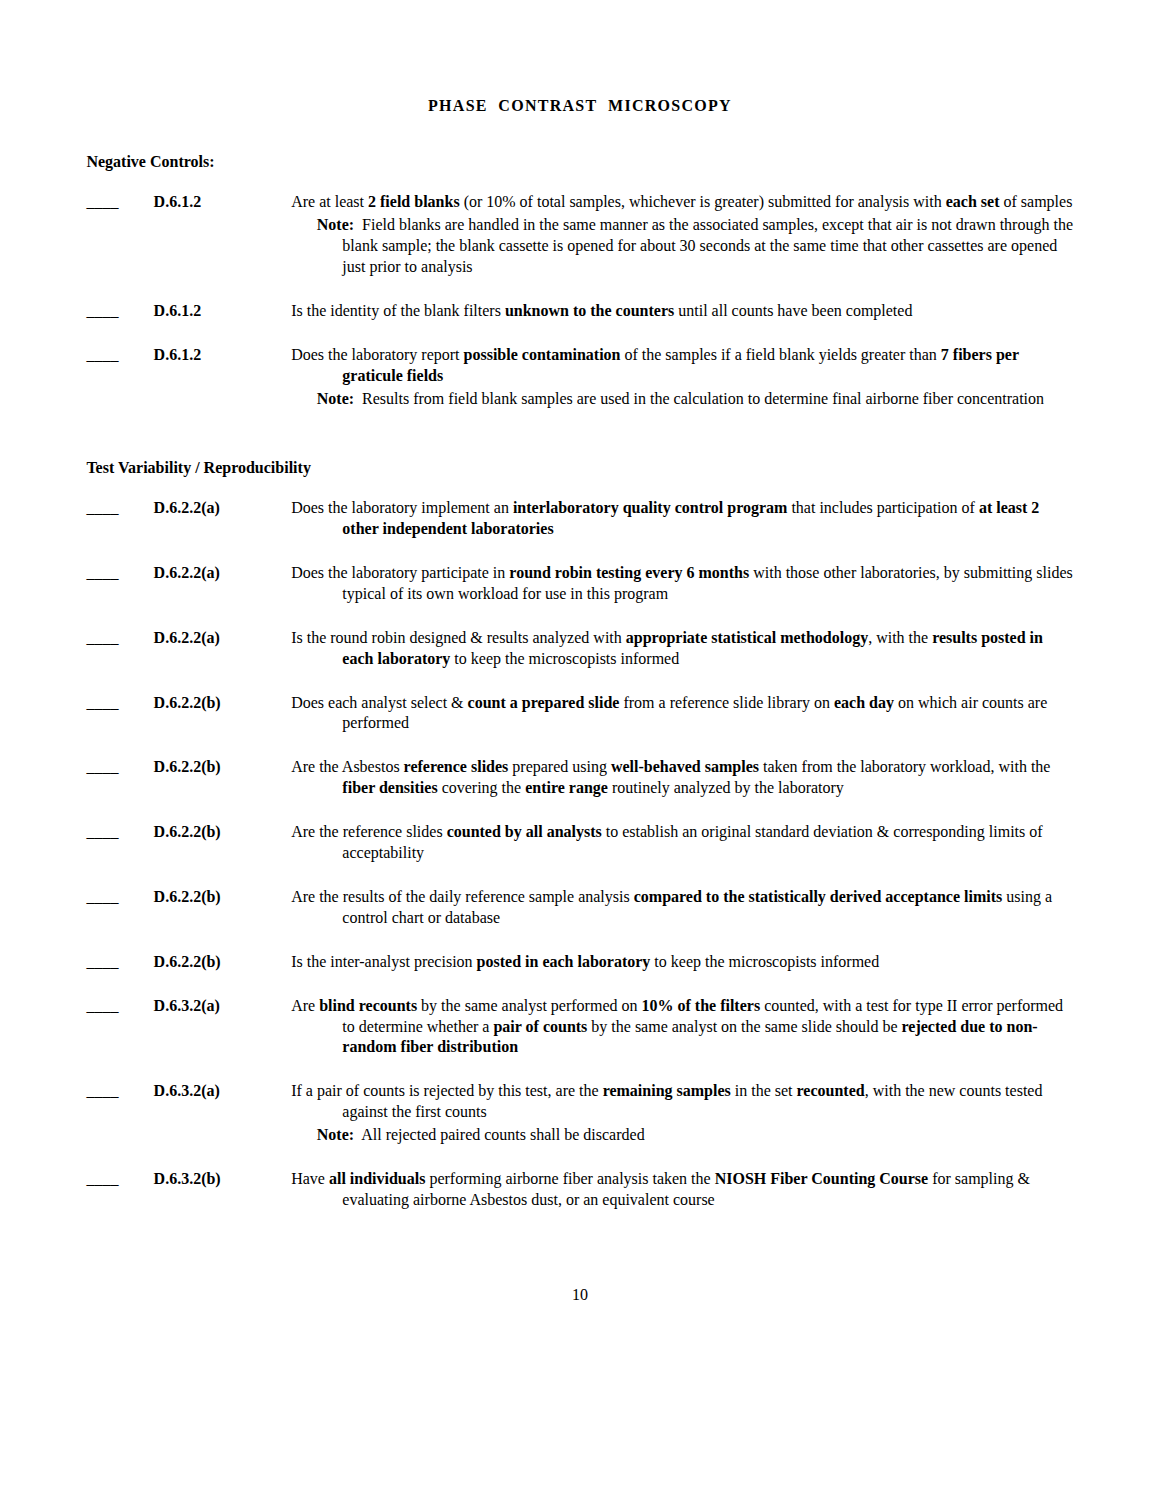PHASE CONTRAST MICROSCOPY
Negative Controls:
| ____ | D.6.1.2 | Are at least 2 field blanks (or 10% of total samples, whichever is greater) submitted for analysis with each set of samples Note: Field blanks are handled in the same manner as the associated samples, except that air is not drawn through the blank sample; the blank cassette is opened for about 30 seconds at the same time that other cassettes are opened just prior to analysis |
| ____ | D.6.1.2 | Is the identity of the blank filters unknown to the counters until all counts have been completed |
| ____ | D.6.1.2 | Does the laboratory report possible contamination of the samples if a field blank yields greater than 7 fibers per graticule fields Note: Results from field blank samples are used in the calculation to determine final airborne fiber concentration |
Test Variability / Reproducibility
| ____ | D.6.2.2(a) | Does the laboratory implement an interlaboratory quality control program that includes participation of at least 2 other independent laboratories |
| ____ | D.6.2.2(a) | Does the laboratory participate in round robin testing every 6 months with those other laboratories, by submitting slides typical of its own workload for use in this program |
| ____ | D.6.2.2(a) | Is the round robin designed & results analyzed with appropriate statistical methodology , with the results posted in each laboratory to keep the microscopists informed |
| ____ | D.6.2.2(b) | Does each analyst select & count a prepared slide from a reference slide library on each day on which air counts are performed |
| ____ | D.6.2.2(b) | Are the Asbestos reference slides prepared using well-behaved samples taken from the laboratory workload, with the fiber densities covering the entire range routinely analyzed by the laboratory |
| ____ | D.6.2.2(b) | Are the reference slides counted by all analysts to establish an original standard deviation & corresponding limits of acceptability |
| ____ | D.6.2.2(b) | Are the results of the daily reference sample analysis compared to the statistically derived acceptance limits using a control chart or database |
| ____ | D.6.2.2(b) | Is the inter-analyst precision posted in each laboratory to keep the microscopists informed |
| ____ | D.6.3.2(a) | Are blind recounts by the same analyst performed on 10% of the filters counted, with a test for type II error performed to determine whether a pair of counts by the same analyst on the same slide should be rejected due to non-random fiber distribution |
| ____ | D.6.3.2(a) | If a pair of counts is rejected by this test, are the remaining samples in the set recounted , with the new counts tested against the first counts Note: All rejected paired counts shall be discarded |
| ____ | D.6.3.2(b) | Have all individuals performing airborne fiber analysis taken the NIOSH Fiber Counting Course for sampling & evaluating airborne Asbestos dust, or an equivalent course |
10